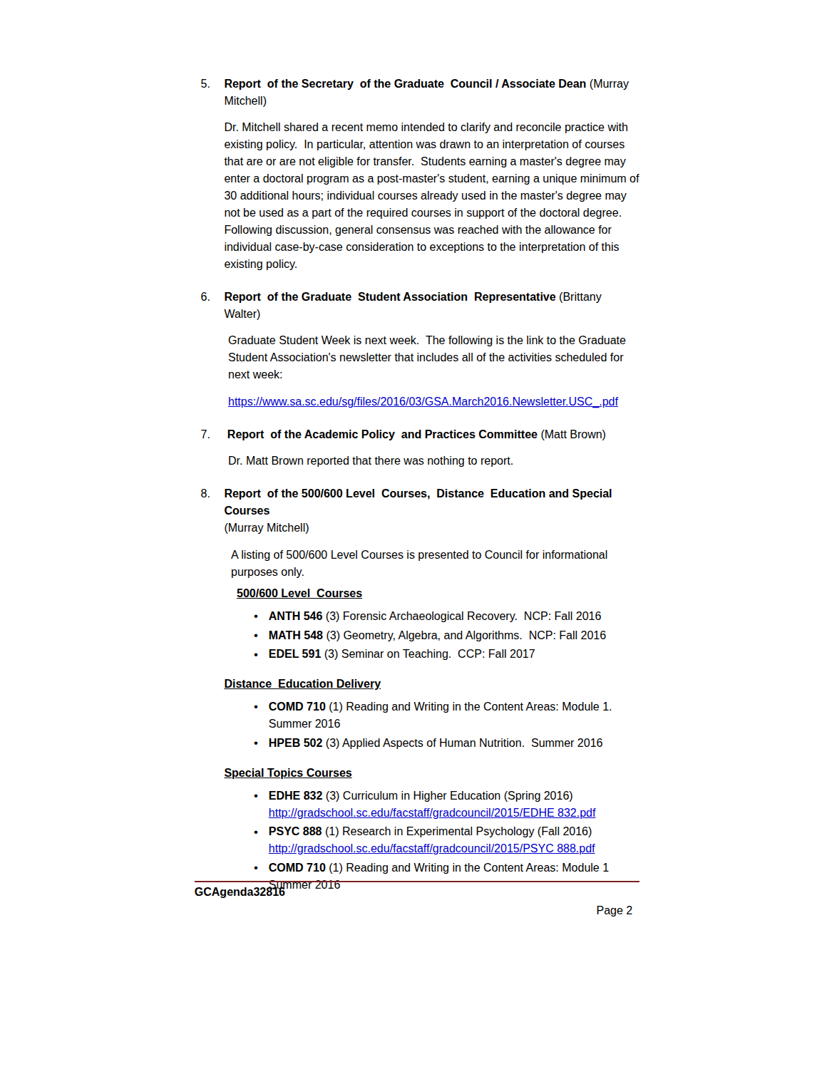Report of the Secretary of the Graduate Council / Associate Dean (Murray Mitchell)
Dr. Mitchell shared a recent memo intended to clarify and reconcile practice with existing policy. In particular, attention was drawn to an interpretation of courses that are or are not eligible for transfer. Students earning a master's degree may enter a doctoral program as a post-master's student, earning a unique minimum of 30 additional hours; individual courses already used in the master's degree may not be used as a part of the required courses in support of the doctoral degree. Following discussion, general consensus was reached with the allowance for individual case-by-case consideration to exceptions to the interpretation of this existing policy.
Report of the Graduate Student Association Representative (Brittany Walter)
Graduate Student Week is next week. The following is the link to the Graduate Student Association's newsletter that includes all of the activities scheduled for next week:
https://www.sa.sc.edu/sg/files/2016/03/GSA.March2016.Newsletter.USC_.pdf
Report of the Academic Policy and Practices Committee (Matt Brown)
Dr. Matt Brown reported that there was nothing to report.
Report of the 500/600 Level Courses, Distance Education and Special Courses (Murray Mitchell)
A listing of 500/600 Level Courses is presented to Council for informational purposes only.
500/600 Level Courses
ANTH 546 (3) Forensic Archaeological Recovery. NCP: Fall 2016
MATH 548 (3) Geometry, Algebra, and Algorithms. NCP: Fall 2016
EDEL 591 (3) Seminar on Teaching. CCP: Fall 2017
Distance Education Delivery
COMD 710 (1) Reading and Writing in the Content Areas: Module 1. Summer 2016
HPEB 502 (3) Applied Aspects of Human Nutrition. Summer 2016
Special Topics Courses
EDHE 832 (3) Curriculum in Higher Education (Spring 2016)
http://gradschool.sc.edu/facstaff/gradcouncil/2015/EDHE 832.pdf
PSYC 888 (1) Research in Experimental Psychology (Fall 2016)
http://gradschool.sc.edu/facstaff/gradcouncil/2015/PSYC 888.pdf
COMD 710 (1) Reading and Writing in the Content Areas: Module 1 Summer 2016
GCAgenda32816
Page 2